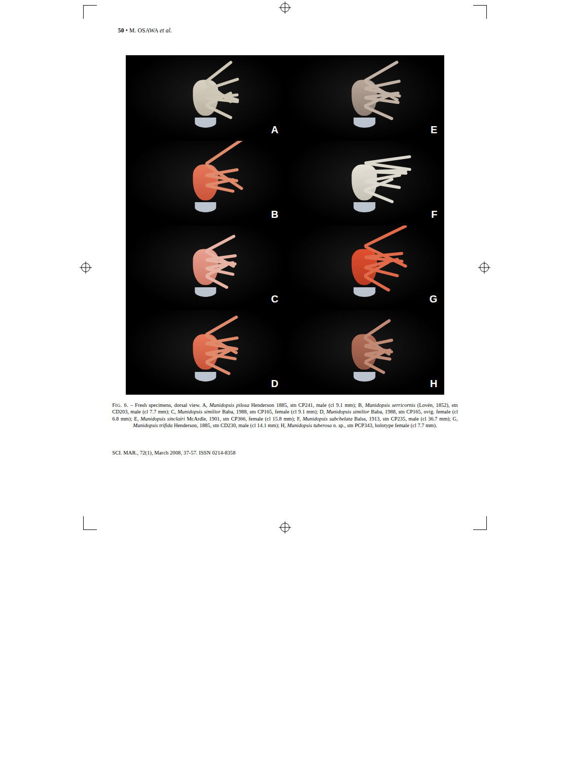50 • M. OSAWA et al.
A
E
B
F
C
G
D
H
FIG. 6. – Fresh specimens, dorsal view. A, Munidopsis pilosa Henderson 1885, stn CP241, male (cl 9.1 mm); B, Munidopsis serricornis (Lovén, 1852), stn CD203, male (cl 7.7 mm); C, Munidopsis similior Baba, 1988, stn CP165, female (cl 9.1 mm); D, Munidopsis similior Baba, 1988, stn CP165, ovig. female (cl 6.8 mm); E, Munidopsis sinclairi McArdle, 1901, stn CP366, female (cl 15.8 mm); F, Munidopsis subchelata Balss, 1913, stn CP235, male (cl 36.7 mm); G, Munidopsis trifida Henderson, 1885, stn CD230, male (cl 14.1 mm); H, Munidopsis tuberosa n. sp., stn PCP343, holotype female (cl 7.7 mm).
SCI. MAR., 72(1), March 2008, 37-57. ISSN 0214-8358